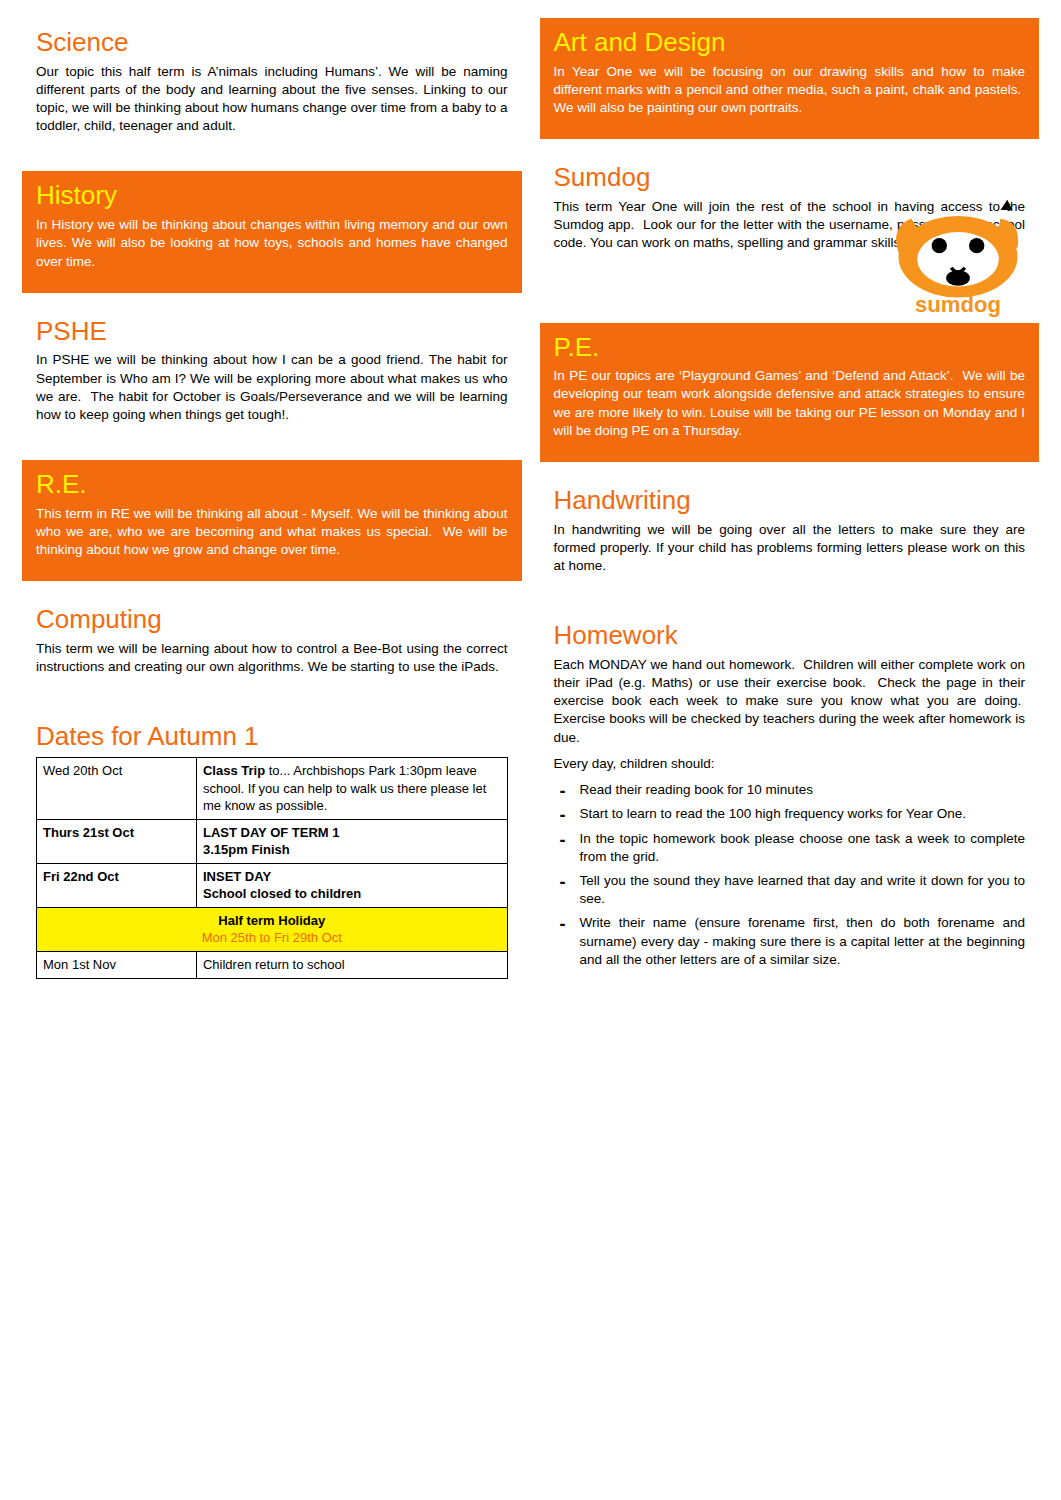Science
Our topic this half term is A’nimals including Humans’. We will be naming different parts of the body and learning about the five senses. Linking to our topic, we will be thinking about how humans change over time from a baby to a toddler, child, teenager and adult.
History
In History we will be thinking about changes within living memory and our own lives. We will also be looking at how toys, schools and homes have changed over time.
PSHE
In PSHE we will be thinking about how I can be a good friend. The habit for September is Who am I? We will be exploring more about what makes us who we are. The habit for October is Goals/Perseverance and we will be learning how to keep going when things get tough!.
R.E.
This term in RE we will be thinking all about - Myself. We will be thinking about who we are, who we are becoming and what makes us special. We will be thinking about how we grow and change over time.
Computing
This term we will be learning about how to control a Bee-Bot using the correct instructions and creating our own algorithms. We be starting to use the iPads.
Dates for Autumn 1
| Wed 20th Oct | Class Trip to... Archbishops Park 1:30pm leave school. If you can help to walk us there please let me know as possible. |
| Thurs 21st Oct | LAST DAY OF TERM 1 3.15pm Finish |
| Fri 22nd Oct | INSET DAY School closed to children |
| Half term Holiday Mon 25th to Fri 29th Oct |
| Mon 1st Nov | Children return to school |
Art and Design
In Year One we will be focusing on our drawing skills and how to make different marks with a pencil and other media, such a paint, chalk and pastels. We will also be painting our own portraits.
Sumdog
This term Year One will join the rest of the school in having access to the Sumdog app. Look our for the letter with the username, password and school code. You can work on maths, spelling and grammar skills.
sumdog
P.E.
In PE our topics are ‘Playground Games’ and ‘Defend and Attack’. We will be developing our team work alongside defensive and attack strategies to ensure we are more likely to win. Louise will be taking our PE lesson on Monday and I will be doing PE on a Thursday.
Handwriting
In handwriting we will be going over all the letters to make sure they are formed properly. If your child has problems forming letters please work on this at home.
Homework
Each MONDAY we hand out homework. Children will either complete work on their iPad (e.g. Maths) or use their exercise book. Check the page in their exercise book each week to make sure you know what you are doing. Exercise books will be checked by teachers during the week after homework is due.
Every day, children should:
Read their reading book for 10 minutes
Start to learn to read the 100 high frequency works for Year One.
In the topic homework book please choose one task a week to complete from the grid.
Tell you the sound they have learned that day and write it down for you to see.
Write their name (ensure forename first, then do both forename and surname) every day - making sure there is a capital letter at the beginning and all the other letters are of a similar size.